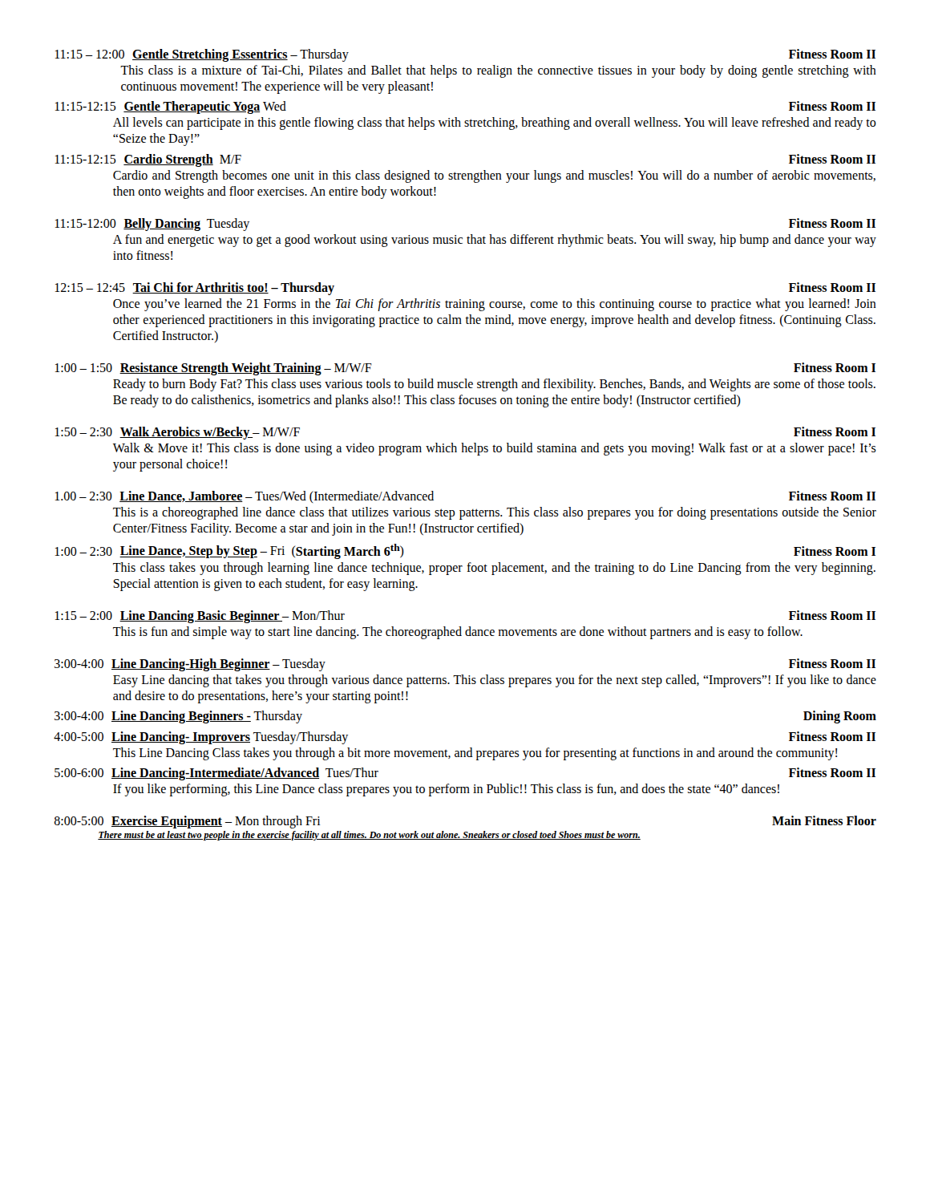11:15 – 12:00 Gentle Stretching Essentrics – Thursday Fitness Room II
This class is a mixture of Tai-Chi, Pilates and Ballet that helps to realign the connective tissues in your body by doing gentle stretching with continuous movement! The experience will be very pleasant!
11:15-12:15 Gentle Therapeutic Yoga Wed Fitness Room II
All levels can participate in this gentle flowing class that helps with stretching, breathing and overall wellness. You will leave refreshed and ready to “Seize the Day!”
11:15-12:15 Cardio Strength M/F Fitness Room II
Cardio and Strength becomes one unit in this class designed to strengthen your lungs and muscles! You will do a number of aerobic movements, then onto weights and floor exercises. An entire body workout!
11:15-12:00 Belly Dancing Tuesday Fitness Room II
A fun and energetic way to get a good workout using various music that has different rhythmic beats. You will sway, hip bump and dance your way into fitness!
12:15 – 12:45 Tai Chi for Arthritis too! – Thursday Fitness Room II
Once you’ve learned the 21 Forms in the Tai Chi for Arthritis training course, come to this continuing course to practice what you learned! Join other experienced practitioners in this invigorating practice to calm the mind, move energy, improve health and develop fitness. (Continuing Class. Certified Instructor.)
1:00 – 1:50 Resistance Strength Weight Training – M/W/F Fitness Room I
Ready to burn Body Fat? This class uses various tools to build muscle strength and flexibility. Benches, Bands, and Weights are some of those tools. Be ready to do calisthenics, isometrics and planks also!! This class focuses on toning the entire body! (Instructor certified)
1:50 – 2:30 Walk Aerobics w/Becky – M/W/F Fitness Room I
Walk & Move it! This class is done using a video program which helps to build stamina and gets you moving! Walk fast or at a slower pace! It’s your personal choice!!
1.00 – 2:30 Line Dance, Jamboree – Tues/Wed (Intermediate/Advanced Fitness Room II
This is a choreographed line dance class that utilizes various step patterns. This class also prepares you for doing presentations outside the Senior Center/Fitness Facility. Become a star and join in the Fun!! (Instructor certified)
1:00 – 2:30 Line Dance, Step by Step – Fri (Starting March 6th) Fitness Room I
This class takes you through learning line dance technique, proper foot placement, and the training to do Line Dancing from the very beginning. Special attention is given to each student, for easy learning.
1:15 – 2:00 Line Dancing Basic Beginner – Mon/Thur Fitness Room II
This is fun and simple way to start line dancing. The choreographed dance movements are done without partners and is easy to follow.
3:00-4:00 Line Dancing-High Beginner – Tuesday Fitness Room II
Easy Line dancing that takes you through various dance patterns. This class prepares you for the next step called, “Improvers”! If you like to dance and desire to do presentations, here’s your starting point!!
3:00-4:00 Line Dancing Beginners - Thursday Dining Room
4:00-5:00 Line Dancing- Improvers Tuesday/Thursday Fitness Room II
This Line Dancing Class takes you through a bit more movement, and prepares you for presenting at functions in and around the community!
5:00-6:00 Line Dancing-Intermediate/Advanced Tues/Thur Fitness Room II
If you like performing, this Line Dance class prepares you to perform in Public!! This class is fun, and does the state “40” dances!
8:00-5:00 Exercise Equipment – Mon through Fri Main Fitness Floor
There must be at least two people in the exercise facility at all times. Do not work out alone. Sneakers or closed toed Shoes must be worn.